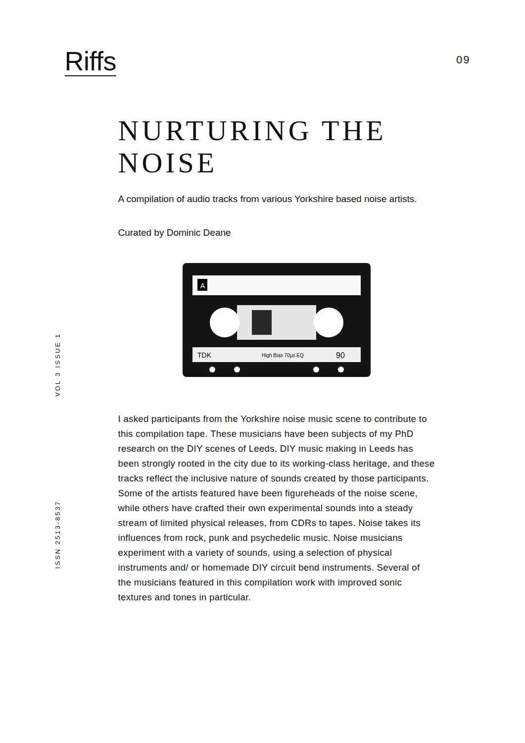Riffs
09
VOL 3 ISSUE 1
ISSN 2513-8537
Nurturing the Noise
A compilation of audio tracks from various Yorkshire based noise artists.
Curated by Dominic Deane
I asked participants from the Yorkshire noise music scene to contribute to this compilation tape. These musicians have been subjects of my PhD research on the DIY scenes of Leeds. DIY music making in Leeds has been strongly rooted in the city due to its working-class heritage, and these tracks reflect the inclusive nature of sounds created by those participants. Some of the artists featured have been figureheads of the noise scene, while others have crafted their own experimental sounds into a steady stream of limited physical releases, from CDRs to tapes. Noise takes its influences from rock, punk and psychedelic music. Noise musicians experiment with a variety of sounds, using a selection of physical instruments and/ or homemade DIY circuit bend instruments. Several of the musicians featured in this compilation work with improved sonic textures and tones in particular.